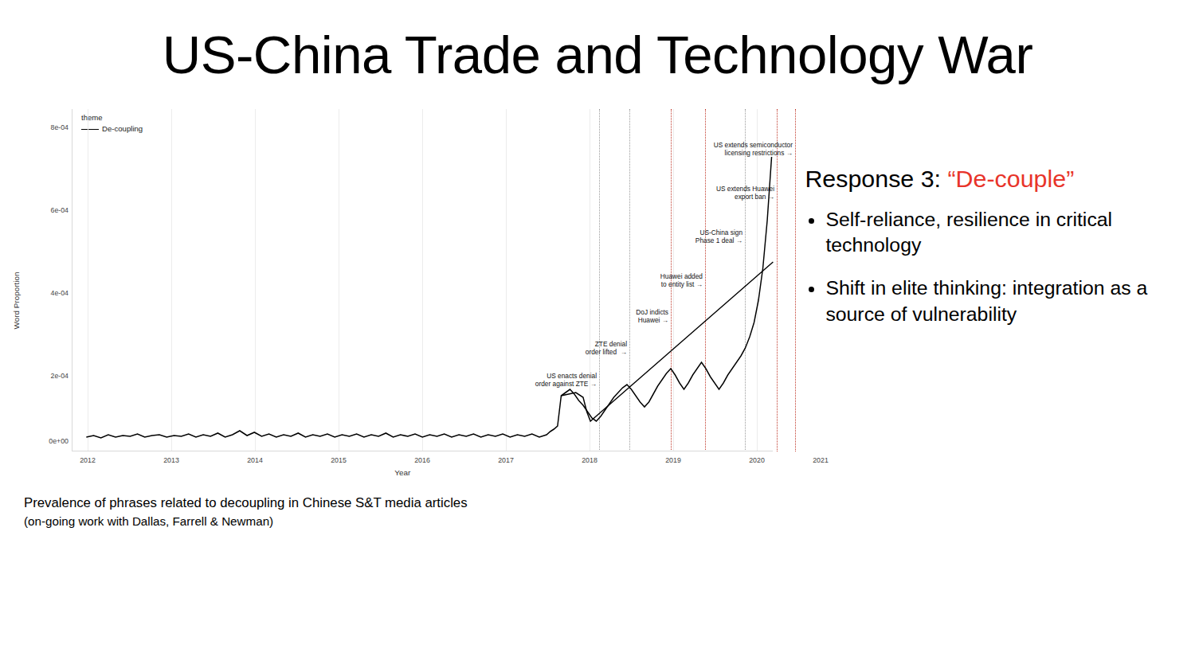US-China Trade and Technology War
theme
De-coupling
Word Proportion
Year
8e-04
6e-04
4e-04
2e-04
0e+00
2012
2013
2014
2015
2016
2017
2018
2019
2020
2021
US extends semiconductor
licensing restrictions →
US extends Huawei
export ban →
US-China sign
Phase 1 deal →
Huawei added
to entity list →
DoJ indicts
Huawei →
ZTE denial
order lifted →
US enacts denial
order against ZTE →
Prevalence of phrases related to decoupling in Chinese S&T media articles
(on-going work with Dallas, Farrell & Newman)
Response 3: “De-couple”
Self-reliance, resilience in critical technology
Shift in elite thinking: integration as a source of vulnerability